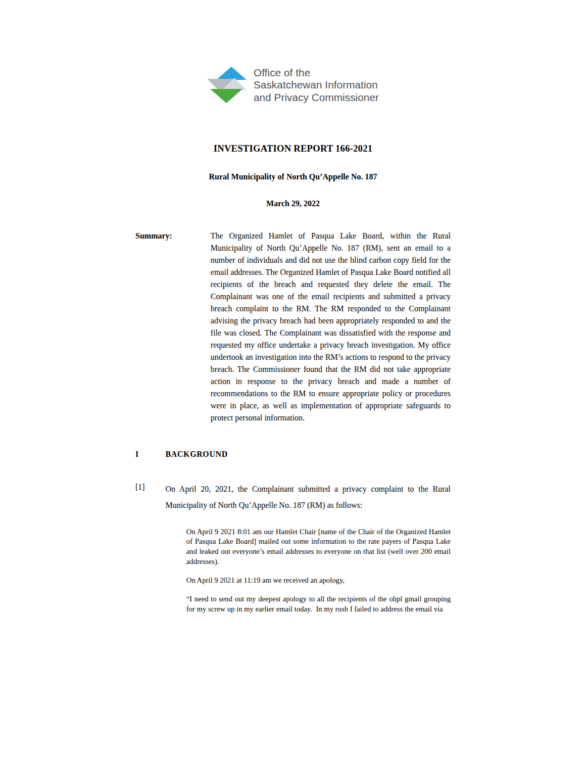Office of the
Saskatchewan Information
and Privacy Commissioner
INVESTIGATION REPORT 166-2021
Rural Municipality of North Qu’Appelle No. 187
March 29, 2022
Summary:
The Organized Hamlet of Pasqua Lake Board, within the Rural Municipality of North Qu’Appelle No. 187 (RM), sent an email to a number of individuals and did not use the blind carbon copy field for the email addresses. The Organized Hamlet of Pasqua Lake Board notified all recipients of the breach and requested they delete the email. The Complainant was one of the email recipients and submitted a privacy breach complaint to the RM. The RM responded to the Complainant advising the privacy breach had been appropriately responded to and the file was closed. The Complainant was dissatisfied with the response and requested my office undertake a privacy breach investigation. My office undertook an investigation into the RM’s actions to respond to the privacy breach. The Commissioner found that the RM did not take appropriate action in response to the privacy breach and made a number of recommendations to the RM to ensure appropriate policy or procedures were in place, as well as implementation of appropriate safeguards to protect personal information.
I
BACKGROUND
[1]
On April 20, 2021, the Complainant submitted a privacy complaint to the Rural Municipality of North Qu’Appelle No. 187 (RM) as follows:
On April 9 2021 8:01 am our Hamlet Chair [name of the Chair of the Organized Hamlet of Pasqua Lake Board] mailed out some information to the rate payers of Pasqua Lake and leaked out everyone’s email addresses to everyone on that list (well over 200 email addresses).
On April 9 2021 at 11:19 am we received an apology,
“I need to send out my deepest apology to all the recipients of the ohpl gmail grouping for my screw up in my earlier email today. In my rush I failed to address the email via